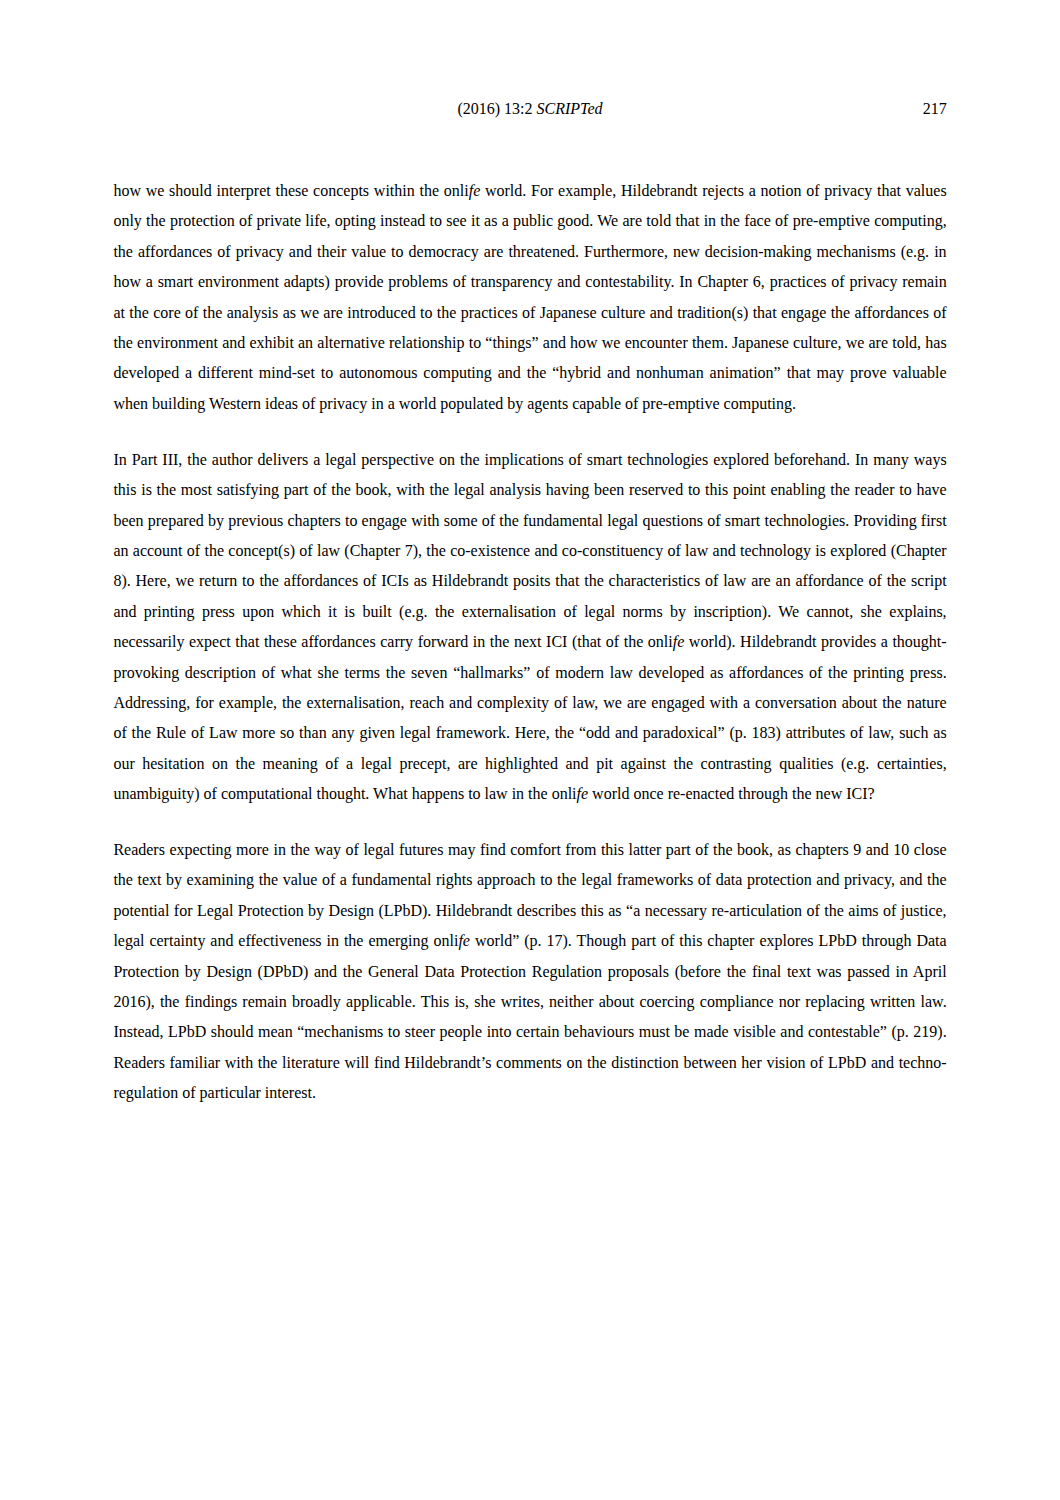(2016) 13:2 SCRIPTed 217
how we should interpret these concepts within the onlife world. For example, Hildebrandt rejects a notion of privacy that values only the protection of private life, opting instead to see it as a public good. We are told that in the face of pre-emptive computing, the affordances of privacy and their value to democracy are threatened. Furthermore, new decision-making mechanisms (e.g. in how a smart environment adapts) provide problems of transparency and contestability. In Chapter 6, practices of privacy remain at the core of the analysis as we are introduced to the practices of Japanese culture and tradition(s) that engage the affordances of the environment and exhibit an alternative relationship to “things” and how we encounter them. Japanese culture, we are told, has developed a different mind-set to autonomous computing and the “hybrid and nonhuman animation” that may prove valuable when building Western ideas of privacy in a world populated by agents capable of pre-emptive computing.
In Part III, the author delivers a legal perspective on the implications of smart technologies explored beforehand. In many ways this is the most satisfying part of the book, with the legal analysis having been reserved to this point enabling the reader to have been prepared by previous chapters to engage with some of the fundamental legal questions of smart technologies. Providing first an account of the concept(s) of law (Chapter 7), the co-existence and co-constituency of law and technology is explored (Chapter 8). Here, we return to the affordances of ICIs as Hildebrandt posits that the characteristics of law are an affordance of the script and printing press upon which it is built (e.g. the externalisation of legal norms by inscription). We cannot, she explains, necessarily expect that these affordances carry forward in the next ICI (that of the onlife world). Hildebrandt provides a thought-provoking description of what she terms the seven “hallmarks” of modern law developed as affordances of the printing press. Addressing, for example, the externalisation, reach and complexity of law, we are engaged with a conversation about the nature of the Rule of Law more so than any given legal framework. Here, the “odd and paradoxical” (p. 183) attributes of law, such as our hesitation on the meaning of a legal precept, are highlighted and pit against the contrasting qualities (e.g. certainties, unambiguity) of computational thought. What happens to law in the onlife world once re-enacted through the new ICI?
Readers expecting more in the way of legal futures may find comfort from this latter part of the book, as chapters 9 and 10 close the text by examining the value of a fundamental rights approach to the legal frameworks of data protection and privacy, and the potential for Legal Protection by Design (LPbD). Hildebrandt describes this as “a necessary re-articulation of the aims of justice, legal certainty and effectiveness in the emerging onlife world” (p. 17). Though part of this chapter explores LPbD through Data Protection by Design (DPbD) and the General Data Protection Regulation proposals (before the final text was passed in April 2016), the findings remain broadly applicable. This is, she writes, neither about coercing compliance nor replacing written law. Instead, LPbD should mean “mechanisms to steer people into certain behaviours must be made visible and contestable” (p. 219). Readers familiar with the literature will find Hildebrandt’s comments on the distinction between her vision of LPbD and techno-regulation of particular interest.